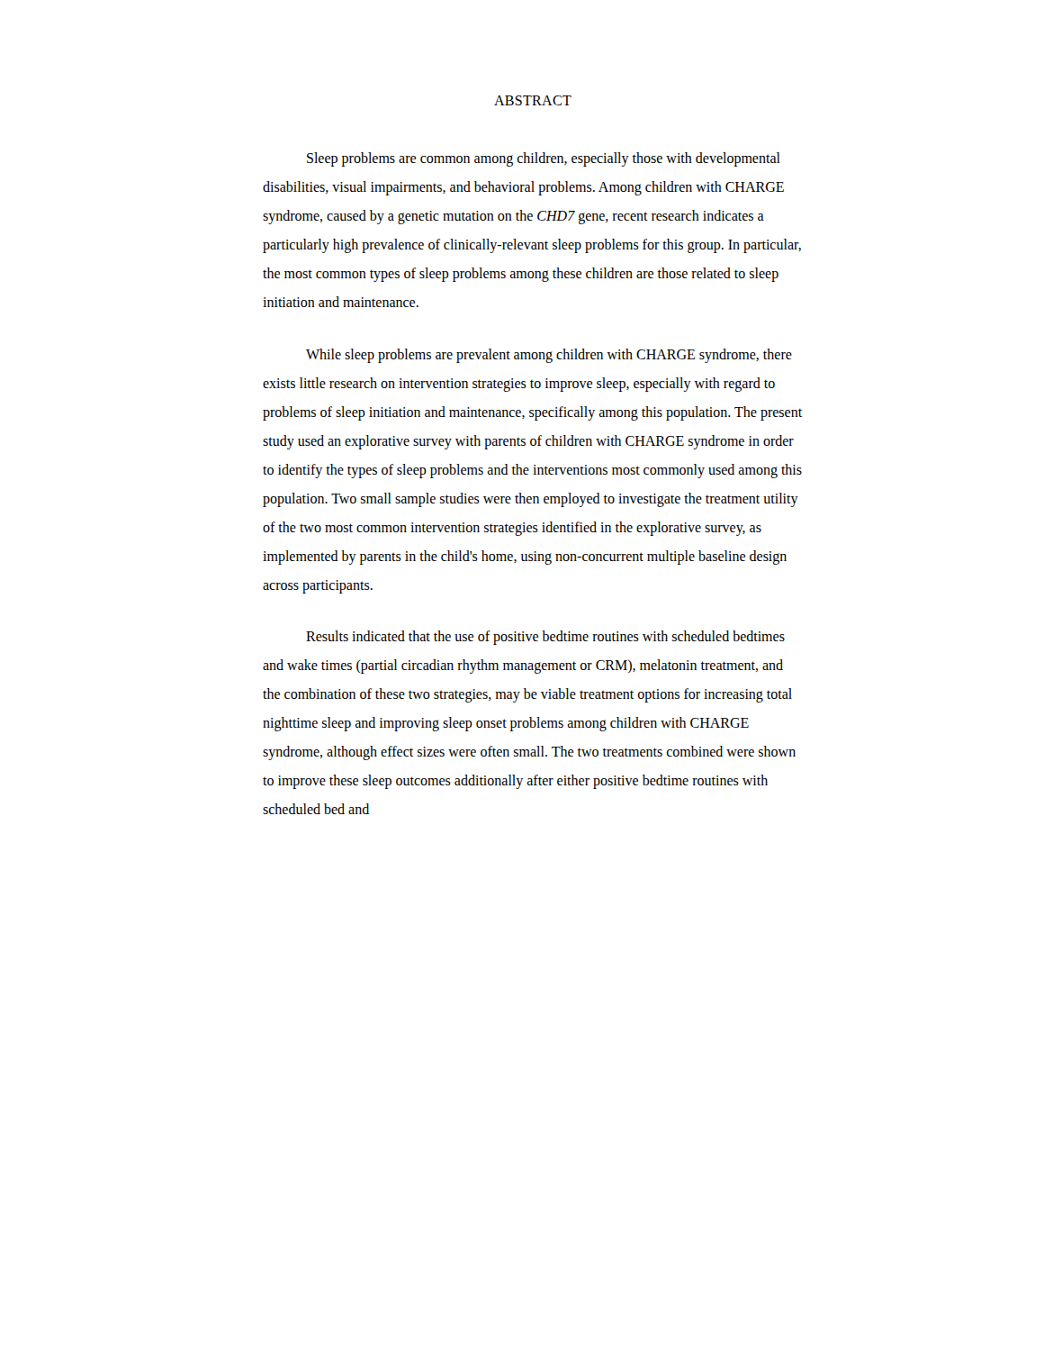ABSTRACT
Sleep problems are common among children, especially those with developmental disabilities, visual impairments, and behavioral problems. Among children with CHARGE syndrome, caused by a genetic mutation on the CHD7 gene, recent research indicates a particularly high prevalence of clinically-relevant sleep problems for this group. In particular, the most common types of sleep problems among these children are those related to sleep initiation and maintenance.
While sleep problems are prevalent among children with CHARGE syndrome, there exists little research on intervention strategies to improve sleep, especially with regard to problems of sleep initiation and maintenance, specifically among this population. The present study used an explorative survey with parents of children with CHARGE syndrome in order to identify the types of sleep problems and the interventions most commonly used among this population. Two small sample studies were then employed to investigate the treatment utility of the two most common intervention strategies identified in the explorative survey, as implemented by parents in the child's home, using non-concurrent multiple baseline design across participants.
Results indicated that the use of positive bedtime routines with scheduled bedtimes and wake times (partial circadian rhythm management or CRM), melatonin treatment, and the combination of these two strategies, may be viable treatment options for increasing total nighttime sleep and improving sleep onset problems among children with CHARGE syndrome, although effect sizes were often small. The two treatments combined were shown to improve these sleep outcomes additionally after either positive bedtime routines with scheduled bed and